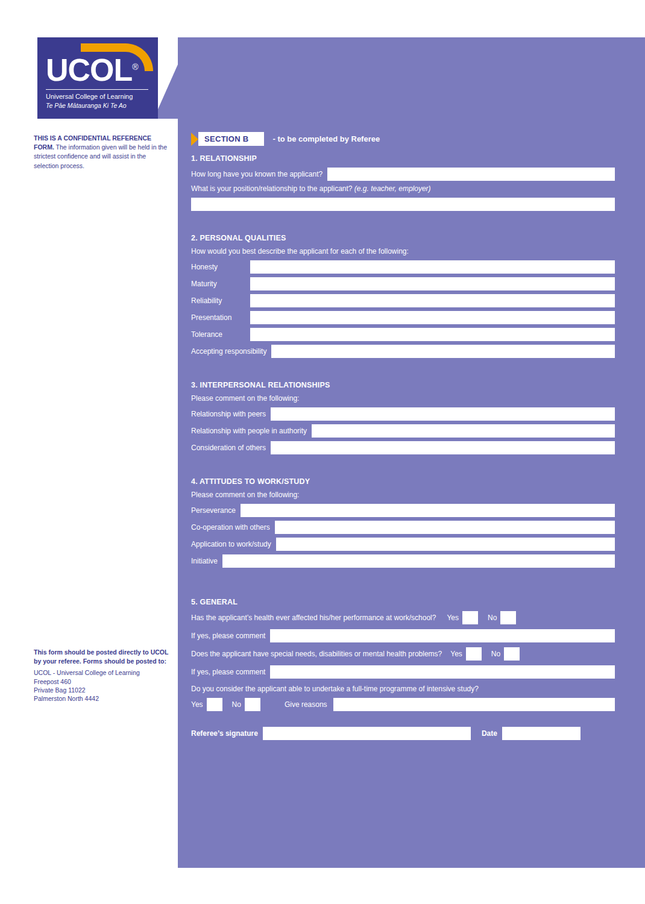UCOL®
Universal College of Learning Te Pāe Mātauranga Ki Te Ao
THIS IS A CONFIDENTIAL REFERENCE FORM. The information given will be held in the strictest confidence and will assist in the selection process.
This form should be posted directly to UCOL by your referee. Forms should be posted to:
UCOL - Universal College of Learning
Freepost 460
Private Bag 11022
Palmerston North 4442
SECTION B
- to be completed by Referee
1. RELATIONSHIP
How long have you known the applicant?
What is your position/relationship to the applicant? (e.g. teacher, employer)
2. PERSONAL QUALITIES
How would you best describe the applicant for each of the following:
Honesty
Maturity
Reliability
Presentation
Tolerance
Accepting responsibility
3. INTERPERSONAL RELATIONSHIPS
Please comment on the following:
Relationship with peers
Relationship with people in authority
Consideration of others
4. ATTITUDES TO WORK/STUDY
Please comment on the following:
Perseverance
Co-operation with others
Application to work/study
Initiative
5. GENERAL
Has the applicant’s health ever affected his/her performance at work/school? Yes No
If yes, please comment
Does the applicant have special needs, disabilities or mental health problems? Yes No
If yes, please comment
Do you consider the applicant able to undertake a full-time programme of intensive study?
Yes No Give reasons
Referee’s signature Date